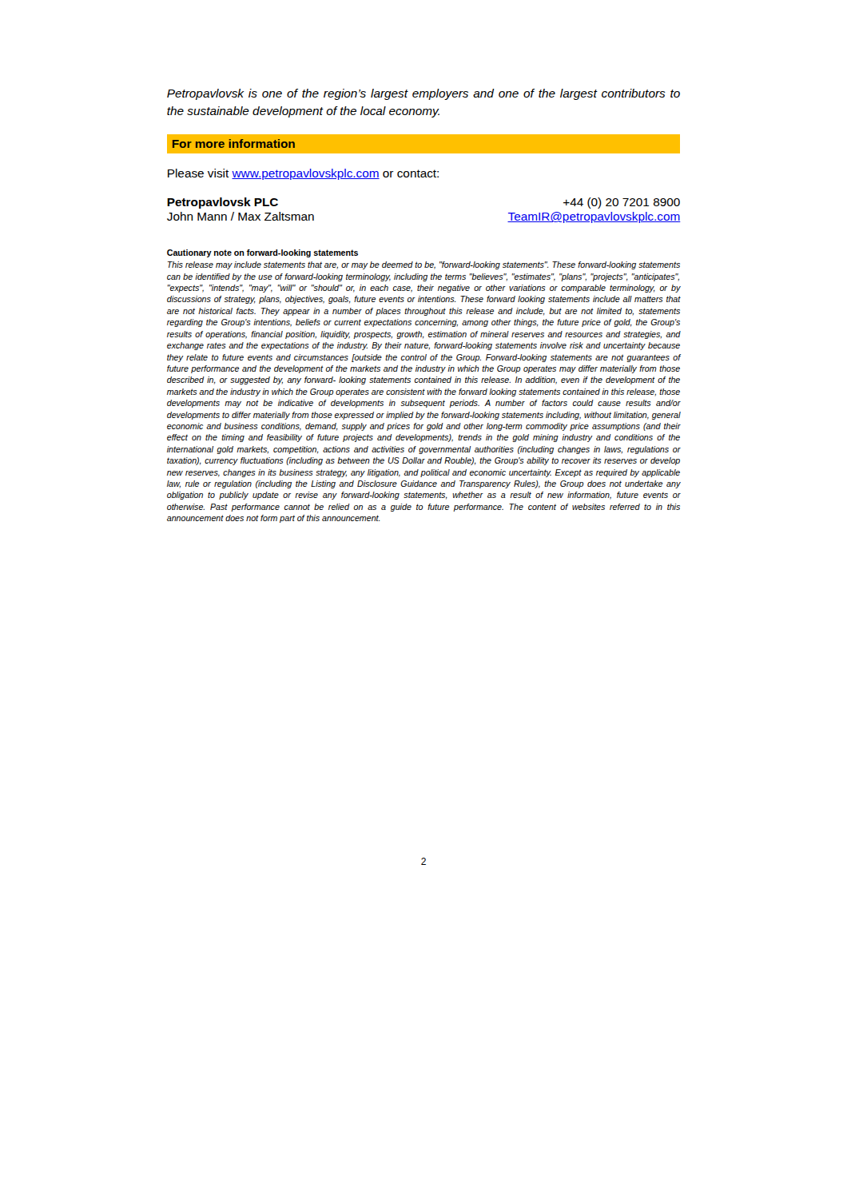Petropavlovsk is one of the region’s largest employers and one of the largest contributors to the sustainable development of the local economy.
For more information
Please visit www.petropavlovskplc.com or contact:
| Petropavlovsk PLC John Mann / Max Zaltsman | +44 (0) 20 7201 8900 TeamIR@petropavlovskplc.com |
Cautionary note on forward-looking statements
This release may include statements that are, or may be deemed to be, "forward-looking statements". These forward-looking statements can be identified by the use of forward-looking terminology, including the terms "believes", "estimates", "plans", "projects", "anticipates", "expects", "intends", "may", "will" or "should" or, in each case, their negative or other variations or comparable terminology, or by discussions of strategy, plans, objectives, goals, future events or intentions. These forward looking statements include all matters that are not historical facts. They appear in a number of places throughout this release and include, but are not limited to, statements regarding the Group's intentions, beliefs or current expectations concerning, among other things, the future price of gold, the Group's results of operations, financial position, liquidity, prospects, growth, estimation of mineral reserves and resources and strategies, and exchange rates and the expectations of the industry. By their nature, forward-looking statements involve risk and uncertainty because they relate to future events and circumstances [outside the control of the Group. Forward-looking statements are not guarantees of future performance and the development of the markets and the industry in which the Group operates may differ materially from those described in, or suggested by, any forward- looking statements contained in this release. In addition, even if the development of the markets and the industry in which the Group operates are consistent with the forward looking statements contained in this release, those developments may not be indicative of developments in subsequent periods. A number of factors could cause results and/or developments to differ materially from those expressed or implied by the forward-looking statements including, without limitation, general economic and business conditions, demand, supply and prices for gold and other long-term commodity price assumptions (and their effect on the timing and feasibility of future projects and developments), trends in the gold mining industry and conditions of the international gold markets, competition, actions and activities of governmental authorities (including changes in laws, regulations or taxation), currency fluctuations (including as between the US Dollar and Rouble), the Group's ability to recover its reserves or develop new reserves, changes in its business strategy, any litigation, and political and economic uncertainty. Except as required by applicable law, rule or regulation (including the Listing and Disclosure Guidance and Transparency Rules), the Group does not undertake any obligation to publicly update or revise any forward-looking statements, whether as a result of new information, future events or otherwise. Past performance cannot be relied on as a guide to future performance. The content of websites referred to in this announcement does not form part of this announcement.
2